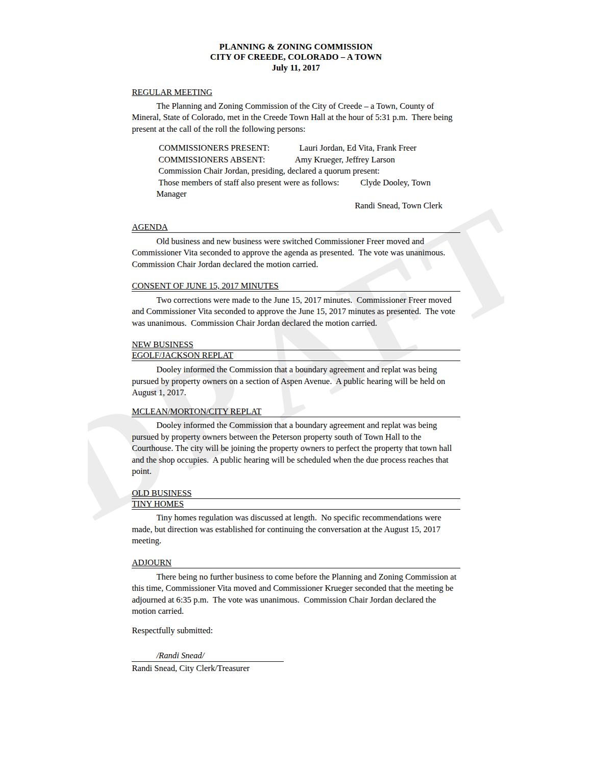DRAFT
PLANNING & ZONING COMMISSION
CITY OF CREEDE, COLORADO – A TOWN
July 11, 2017
REGULAR MEETING
The Planning and Zoning Commission of the City of Creede – a Town, County of Mineral, State of Colorado, met in the Creede Town Hall at the hour of 5:31 p.m. There being present at the call of the roll the following persons:
COMMISSIONERS PRESENT: Lauri Jordan, Ed Vita, Frank Freer COMMISSIONERS ABSENT: Amy Krueger, Jeffrey Larson Commission Chair Jordan, presiding, declared a quorum present: Those members of staff also present were as follows: Clyde Dooley, Town Manager Randi Snead, Town Clerk
AGENDA
Old business and new business were switched Commissioner Freer moved and Commissioner Vita seconded to approve the agenda as presented. The vote was unanimous. Commission Chair Jordan declared the motion carried.
CONSENT OF JUNE 15, 2017 MINUTES
Two corrections were made to the June 15, 2017 minutes. Commissioner Freer moved and Commissioner Vita seconded to approve the June 15, 2017 minutes as presented. The vote was unanimous. Commission Chair Jordan declared the motion carried.
NEW BUSINESS
EGOLF/JACKSON REPLAT
Dooley informed the Commission that a boundary agreement and replat was being pursued by property owners on a section of Aspen Avenue. A public hearing will be held on August 1, 2017.
MCLEAN/MORTON/CITY REPLAT
Dooley informed the Commission that a boundary agreement and replat was being pursued by property owners between the Peterson property south of Town Hall to the Courthouse. The city will be joining the property owners to perfect the property that town hall and the shop occupies. A public hearing will be scheduled when the due process reaches that point.
OLD BUSINESS
TINY HOMES
Tiny homes regulation was discussed at length. No specific recommendations were made, but direction was established for continuing the conversation at the August 15, 2017 meeting.
ADJOURN
There being no further business to come before the Planning and Zoning Commission at this time, Commissioner Vita moved and Commissioner Krueger seconded that the meeting be adjourned at 6:35 p.m. The vote was unanimous. Commission Chair Jordan declared the motion carried.
Respectfully submitted:
/Randi Snead/
Randi Snead, City Clerk/Treasurer